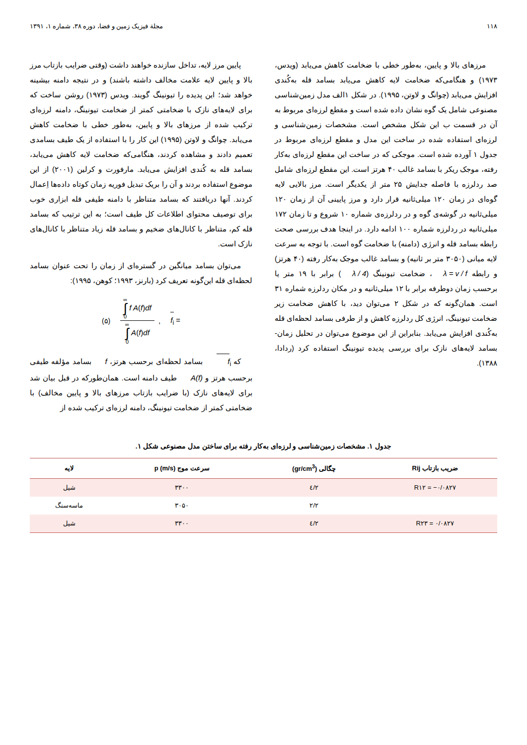۱۱۸ مجلة فیزیک زمین و فضا، دوره ۳۸، شماره ۱، ۱۳۹۱
مرزهای بالا و پایین، به‌طور خطی با ضخامت کاهش می‌یابد (ویدس، ۱۹۷۳) و هنگامی‌که ضخامت لایه کاهش می‌یابد بسامد قله به‌کُندی افزایش می‌یابد (چوانگ و لاوتن، ۱۹۹۵). در شکل ۱الف مدل زمین‌شناسی مصنوعی شامل یک گوه نشان داده شده است و مقطع لرزه‌ای مربوط به آن در قسمت ب این شکل مشخص است. مشخصات زمین‌شناسی و لرزه‌ای استفاده شده در ساخت این مدل و مقطع لرزه‌ای مربوط در جدول ۱ آورده شده است. موجکی که در ساخت این مقطع لرزه‌ای به‌کار رفته، موجک ریکر با بسامد غالب ۴۰ هرتز است. این مقطع لرزه‌ای شامل صد ردلرزه با فاصله جدایش ۲۵ متر از یکدیگر است. مرز بالایی لایه گوه‌ای در زمان ۱۲۰ میلی‌ثانیه قرار دارد و مرز پایینی آن از زمان ۱۲۰ میلی‌ثانیه در گوشه‌ی گوه و در ردلرزه‌ی شماره ۱۰ شروع و تا زمان ۱۷۲ میلی‌ثانیه در ردلرزه شماره ۱۰۰ ادامه دارد. در اینجا هدف بررسی صحت رابطه بسامد قله و انرژی (دامنه) با ضخامت گوه است. با توجه به سرعت لایه میانی (۳۰۵۰ متر بر ثانیه) و بسامد غالب موجک به‌کار رفته (۴۰ هرتز) و رابطه λ = v / f، ضخامت تیونینگ (λ / 4) برابر با ۱۹ متر یا برحسب زمان دوطرفه برابر با ۱۲ میلی‌ثانیه و در مکان ردلرزه شماره ۳۱ است. همان‌گونه که در شکل ۲ می‌توان دید، با کاهش ضخامت زیر ضخامت تیونینگ، انرژی کل ردلرزه کاهش و از طرفی بسامد لحظه‌ای قله به‌کُندی افزایش می‌یابد. بنابراین از این موضوع می‌توان در تحلیل زمان- بسامد لایه‌های نازک برای بررسی پدیده تیونینگ استفاده کرد (ردادا، ۱۳۸۸).
پایین مرز لایه، تداخل سازنده خواهند داشت (وقتی ضرایب بازتاب مرز بالا و پایین لایه علامت مخالف داشته باشند) و در نتیجه دامنه بیشینه خواهد شد؛ این پدیده را تیونینگ گویند. ویدس (۱۹۷۳) روشن ساخت که برای لایه‌های نازک با ضخامتی کمتر از ضخامت تیونینگ، دامنه لرزه‌ای ترکیب شده از مرزهای بالا و پایین، به‌طور خطی با ضخامت کاهش می‌یابد. چوانگ و لاوتن (۱۹۹۵) این کار را با استفاده از یک طیف بسامدی تعمیم دادند و مشاهده کردند، هنگامی‌که ضخامت لایه کاهش می‌یابد، بسامد قله به کُندی افزایش می‌یابد. مارفورت و کرلین (۲۰۰۱) از این موضوع استفاده بردند و آن را بریک تبدیل فوریه زمان کوتاه داده‌ها اِعمال کردند. آنها دریافتند که بسامد متناظر با دامنه طیفی قله ابزاری خوب برای توصیف محتوای اطلاعات کل طیف است؛ به این ترتیب که بسامد قله کم، متناظر با کانال‌های ضخیم و بسامد قله زیاد متناظر با کانال‌های نازک است.
می‌توان بسامد میانگین در گستره‌ای از زمان را تحت عنوان بسامد لحظه‌ای قله این‌گونه تعریف کرد (بارنز، ۱۹۹۳؛ کوهن، ۱۹۹۵):
(۵) ∞∫0 f A(f)df ∞∫0 A(f)df , fi =
که fi بسامد لحظه‌ای برحسب هرتز، f بسامد مؤلفه طیفی برحسب هرتز و A(f) طیف دامنه است. همان‌طورکه در قبل بیان شد برای لایه‌های نازک (با ضرایب بازتاب مرزهای بالا و پایین مخالف) با ضخامتی کمتر از ضخامت تیونینگ، دامنه لرزه‌ای ترکیب شده از
جدول ۱. مشخصات زمین‌شناسی و لرزه‌ای به‌کار رفته برای ساختن مدل مصنوعی شکل ۱.
| ضریب بازتاب Rij | چگالی (gr/cm 3 ) | سرعت موج p (m/s) | لایه |
| --- | --- | --- | --- |
| R۱۲ = −۰/۰۸۲۷ | ۲/٤ | ۳۳۰۰ | شیل |
| | ۲/۲ | ۳۰۵۰ | ماسه‌سنگ |
| R۲۳ = ۰/۰۸۲۷ | ۲/٤ | ۳۳۰۰ | شیل |